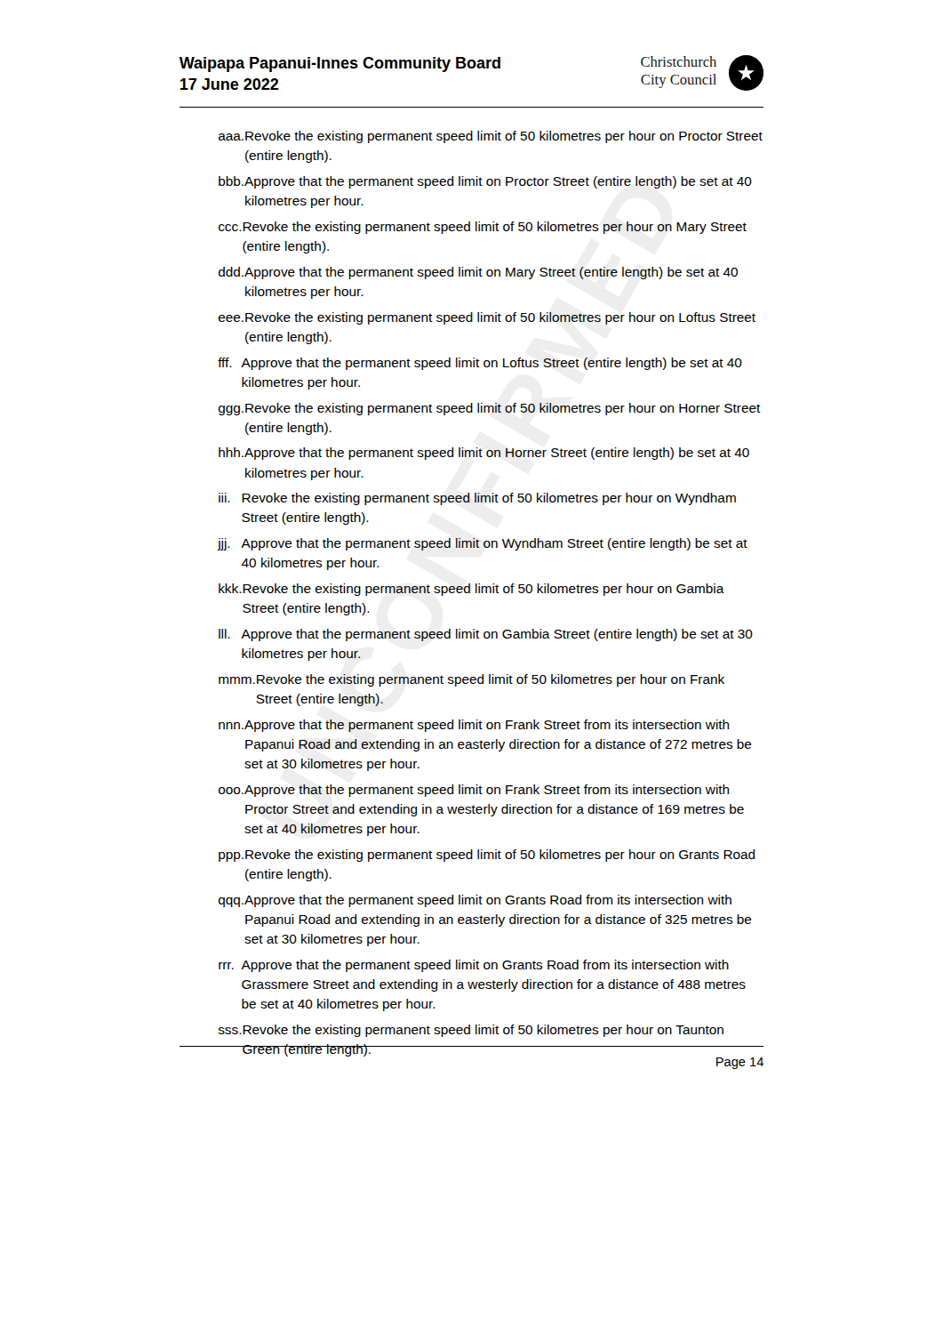UNCONFIRMED
Waipapa Papanui-Innes Community Board
17 June 2022
Christchurch City Council
aaa. Revoke the existing permanent speed limit of 50 kilometres per hour on Proctor Street (entire length).
bbb. Approve that the permanent speed limit on Proctor Street (entire length) be set at 40 kilometres per hour.
ccc. Revoke the existing permanent speed limit of 50 kilometres per hour on Mary Street (entire length).
ddd. Approve that the permanent speed limit on Mary Street (entire length) be set at 40 kilometres per hour.
eee. Revoke the existing permanent speed limit of 50 kilometres per hour on Loftus Street (entire length).
fff. Approve that the permanent speed limit on Loftus Street (entire length) be set at 40 kilometres per hour.
ggg. Revoke the existing permanent speed limit of 50 kilometres per hour on Horner Street (entire length).
hhh. Approve that the permanent speed limit on Horner Street (entire length) be set at 40 kilometres per hour.
iii. Revoke the existing permanent speed limit of 50 kilometres per hour on Wyndham Street (entire length).
jjj. Approve that the permanent speed limit on Wyndham Street (entire length) be set at 40 kilometres per hour.
kkk. Revoke the existing permanent speed limit of 50 kilometres per hour on Gambia Street (entire length).
lll. Approve that the permanent speed limit on Gambia Street (entire length) be set at 30 kilometres per hour.
mmm. Revoke the existing permanent speed limit of 50 kilometres per hour on Frank Street (entire length).
nnn. Approve that the permanent speed limit on Frank Street from its intersection with Papanui Road and extending in an easterly direction for a distance of 272 metres be set at 30 kilometres per hour.
ooo. Approve that the permanent speed limit on Frank Street from its intersection with Proctor Street and extending in a westerly direction for a distance of 169 metres be set at 40 kilometres per hour.
ppp. Revoke the existing permanent speed limit of 50 kilometres per hour on Grants Road (entire length).
qqq. Approve that the permanent speed limit on Grants Road from its intersection with Papanui Road and extending in an easterly direction for a distance of 325 metres be set at 30 kilometres per hour.
rrr. Approve that the permanent speed limit on Grants Road from its intersection with Grassmere Street and extending in a westerly direction for a distance of 488 metres be set at 40 kilometres per hour.
sss. Revoke the existing permanent speed limit of 50 kilometres per hour on Taunton Green (entire length).
Page 14